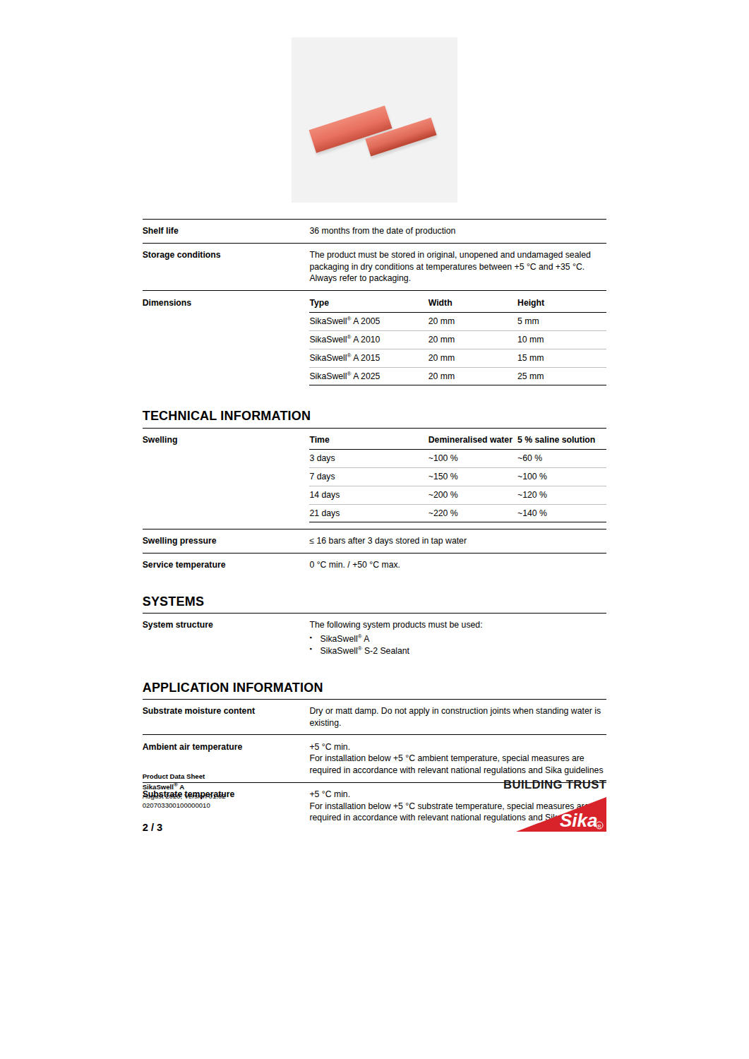| Shelf life | 36 months from the date of production |
| Storage conditions | The product must be stored in original, unopened and undamaged sealed packaging in dry conditions at temperatures between +5 °C and +35 °C. Always refer to packaging. |
| Dimensions | / Type / Width / Height / / --- / --- / --- / / SikaSwell ® A 2005 / 20 mm / 5 mm / / SikaSwell ® A 2010 / 20 mm / 10 mm / / SikaSwell ® A 2015 / 20 mm / 15 mm / / SikaSwell ® A 2025 / 20 mm / 25 mm / |
TECHNICAL INFORMATION
| Swelling | / Time / Demineralised water / 5 % saline solution / / --- / --- / --- / / 3 days / ~100 % / ~60 % / / 7 days / ~150 % / ~100 % / / 14 days / ~200 % / ~120 % / / 21 days / ~220 % / ~140 % / |
| Swelling pressure | ≤ 16 bars after 3 days stored in tap water |
| Service temperature | 0 °C min. / +50 °C max. |
SYSTEMS
| System structure | The following system products must be used: SikaSwell ® A SikaSwell ® S-2 Sealant |
APPLICATION INFORMATION
| Substrate moisture content | Dry or matt damp. Do not apply in construction joints when standing water is existing. |
| Ambient air temperature | +5 °C min. For installation below +5 °C ambient temperature, special measures are required in accordance with relevant national regulations and Sika guidelines |
| Substrate temperature | +5 °C min. For installation below +5 °C substrate temperature, special measures are required in accordance with relevant national regulations and Sika guidelines |
Product Data Sheet
SikaSwell® A
August 2020, Version 01.02
020703300100000010
2 / 3
BUILDING TRUST
Sika R